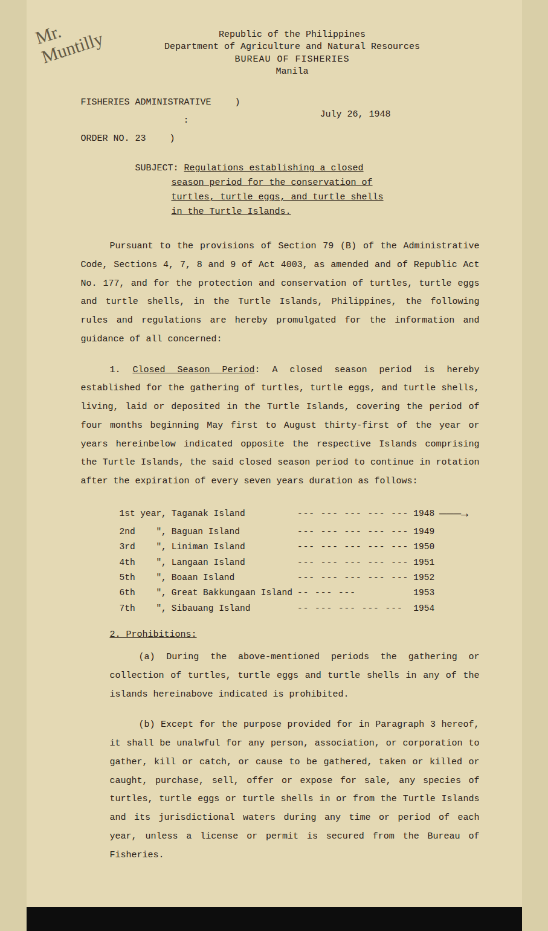Mr.
Muntilly
Republic of the Philippines
Department of Agriculture and Natural Resources
BUREAU OF FISHERIES
Manila
FISHERIES ADMINISTRATIVE )
:
ORDER NO. 23 )
July 26, 1948
SUBJECT: Regulations establishing a closed
season period for the conservation of
turtles, turtle eggs, and turtle shells
in the Turtle Islands.
Pursuant to the provisions of Section 79 (B) of the Administrative Code, Sections 4, 7, 8 and 9 of Act 4003, as amended and of Republic Act No. 177, and for the protection and conservation of turtles, turtle eggs and turtle shells, in the Turtle Islands, Philippines, the following rules and regulations are hereby promulgated for the information and guidance of all concerned:
1. Closed Season Period: A closed season period is hereby established for the gathering of turtles, turtle eggs, and turtle shells, living, laid or deposited in the Turtle Islands, covering the period of four months beginning May first to August thirty-first of the year or years hereinbelow indicated opposite the respective Islands comprising the Turtle Islands, the said closed season period to continue in rotation after the expiration of every seven years duration as follows:
| 1st year, | Taganak Island | --- --- --- --- --- | 1948 | ———→ |
| 2nd ", | Baguan Island | --- --- --- --- --- | 1949 | |
| 3rd ", | Liniman Island | --- --- --- --- --- | 1950 | |
| 4th ", | Langaan Island | --- --- --- --- --- | 1951 | |
| 5th ", | Boaan Island | --- --- --- --- --- | 1952 | |
| 6th ", | Great Bakkungaan Island | -- --- --- | 1953 | |
| 7th ", | Sibauang Island | -- --- --- --- --- | 1954 | |
2. Prohibitions:
(a) During the above-mentioned periods the gathering or collection of turtles, turtle eggs and turtle shells in any of the islands hereinabove indicated is prohibited.
(b) Except for the purpose provided for in Paragraph 3 hereof, it shall be unalwful for any person, association, or corporation to gather, kill or catch, or cause to be gathered, taken or killed or caught, purchase, sell, offer or expose for sale, any species of turtles, turtle eggs or turtle shells in or from the Turtle Islands and its jurisdictional waters during any time or period of each year, unless a license or permit is secured from the Bureau of Fisheries.